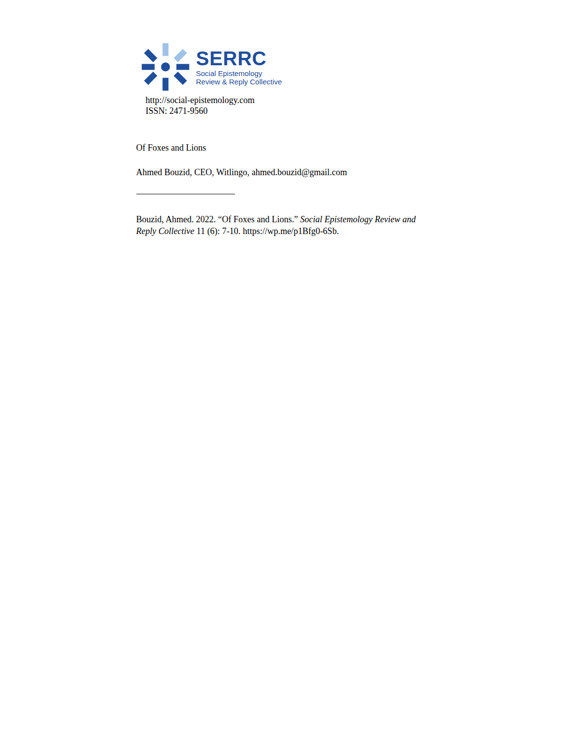SERRC
Social Epistemology
Review & Reply Collective
http://social-epistemology.com
ISSN: 2471-9560
Of Foxes and Lions
Ahmed Bouzid, CEO, Witlingo, ahmed.bouzid@gmail.com
Bouzid, Ahmed. 2022. “Of Foxes and Lions.” Social Epistemology Review and Reply Collective 11 (6): 7-10. https://wp.me/p1Bfg0-6Sb.